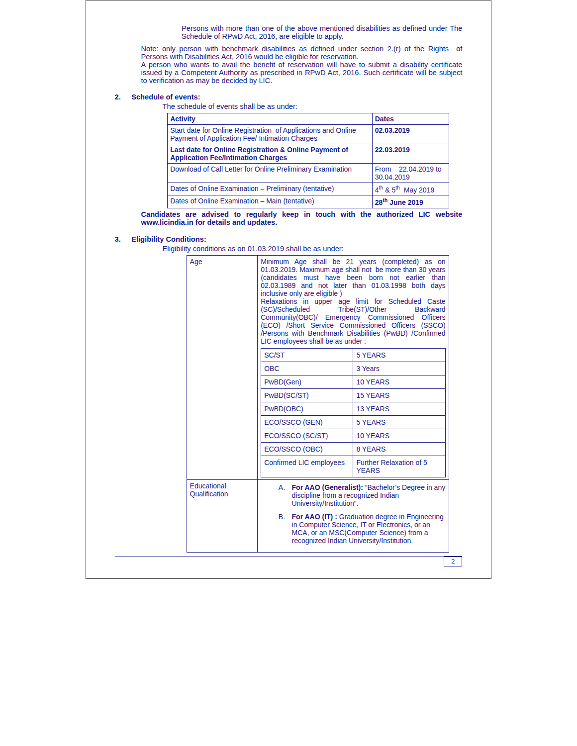Persons with more than one of the above mentioned disabilities as defined under The Schedule of RPwD Act, 2016, are eligible to apply.
Note: only person with benchmark disabilities as defined under section 2.(r) of the Rights of Persons with Disabilities Act, 2016 would be eligible for reservation.
A person who wants to avail the benefit of reservation will have to submit a disability certificate issued by a Competent Authority as prescribed in RPwD Act, 2016. Such certificate will be subject to verification as may be decided by LIC.
2. Schedule of events:
The schedule of events shall be as under:
| Activity | Dates |
| --- | --- |
| Start date for Online Registration of Applications and Online Payment of Application Fee/ Intimation Charges | 02.03.2019 |
| Last date for Online Registration & Online Payment of Application Fee/Intimation Charges | 22.03.2019 |
| Download of Call Letter for Online Preliminary Examination | From 22.04.2019 to 30.04.2019 |
| Dates of Online Examination – Preliminary (tentative) | 4 th & 5 th May 2019 |
| Dates of Online Examination – Main (tentative) | 28 th June 2019 |
Candidates are advised to regularly keep in touch with the authorized LIC website www.licindia.in for details and updates.
3. Eligibility Conditions:
Eligibility conditions as on 01.03.2019 shall be as under:
| Age | Minimum Age shall be 21 years (completed) as on 01.03.2019. Maximum age shall not be more than 30 years (candidates must have been born not earlier than 02.03.1989 and not later than 01.03.1998 both days inclusive only are eligible ) Relaxations in upper age limit for Scheduled Caste (SC)/Scheduled Tribe(ST)/Other Backward Community(OBC)/ Emergency Commissioned Officers (ECO) /Short Service Commissioned Officers (SSCO) /Persons with Benchmark Disabilities (PwBD) /Confirmed LIC employees shall be as under : / SC/ST / 5 YEARS / / OBC / 3 Years / / PwBD(Gen) / 10 YEARS / / PwBD(SC/ST) / 15 YEARS / / PwBD(OBC) / 13 YEARS / / ECO/SSCO (GEN) / 5 YEARS / / ECO/SSCO (SC/ST) / 10 YEARS / / ECO/SSCO (OBC) / 8 YEARS / / Confirmed LIC employees / Further Relaxation of 5 YEARS / |
| Educational Qualification | For AAO (Generalist): “Bachelor’s Degree in any discipline from a recognized Indian University/Institution”. For AAO (IT) : Graduation degree in Engineering in Computer Science, IT or Electronics, or an MCA, or an MSC(Computer Science) from a recognized Indian University/Institution. |
2